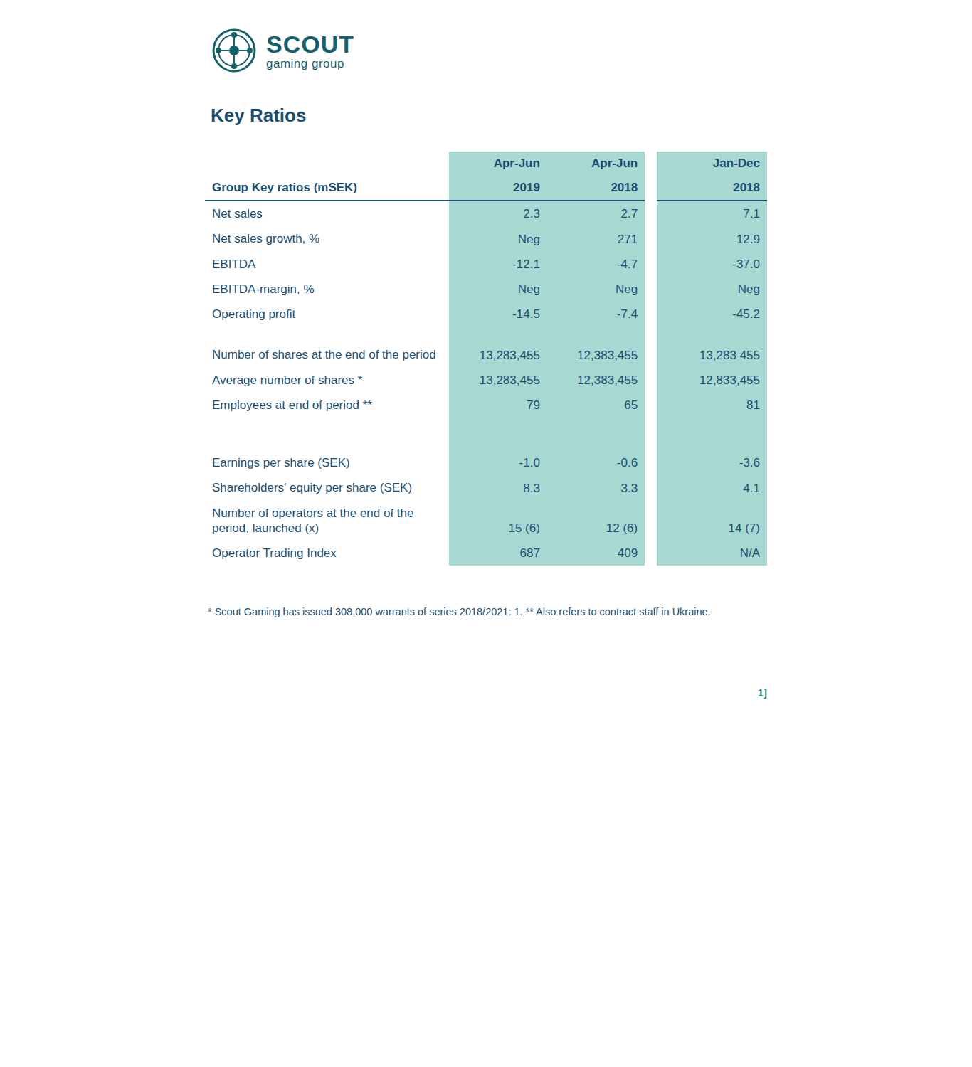SCOUT gaming group
Key Ratios
| | Apr-Jun | Apr-Jun | | Jan-Dec |
| --- | --- | --- | --- | --- |
| Group Key ratios (mSEK) | 2019 | 2018 | | 2018 |
| Net sales | 2.3 | 2.7 | | 7.1 |
| Net sales growth, % | Neg | 271 | | 12.9 |
| EBITDA | -12.1 | -4.7 | | -37.0 |
| EBITDA-margin, % | Neg | Neg | | Neg |
| Operating profit | -14.5 | -7.4 | | -45.2 |
| Number of shares at the end of the period | 13,283,455 | 12,383,455 | | 13,283 455 |
| Average number of shares * | 13,283,455 | 12,383,455 | | 12,833,455 |
| Employees at end of period ** | 79 | 65 | | 81 |
| Earnings per share (SEK) | -1.0 | -0.6 | | -3.6 |
| Shareholders' equity per share (SEK) | 8.3 | 3.3 | | 4.1 |
| Number of operators at the end of the period, launched (x) | 15 (6) | 12 (6) | | 14 (7) |
| Operator Trading Index | 687 | 409 | | N/A |
* Scout Gaming has issued 308,000 warrants of series 2018/2021: 1. ** Also refers to contract staff in Ukraine.
1]